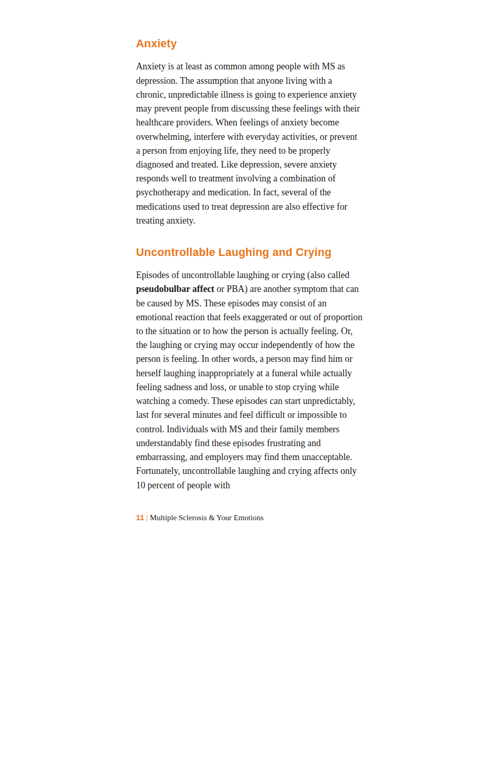Anxiety
Anxiety is at least as common among people with MS as depression. The assumption that anyone living with a chronic, unpredictable illness is going to experience anxiety may prevent people from discussing these feelings with their healthcare providers. When feelings of anxiety become overwhelming, interfere with everyday activities, or prevent a person from enjoying life, they need to be properly diagnosed and treated. Like depression, severe anxiety responds well to treatment involving a combination of psychotherapy and medication. In fact, several of the medications used to treat depression are also effective for treating anxiety.
Uncontrollable Laughing and Crying
Episodes of uncontrollable laughing or crying (also called pseudobulbar affect or PBA) are another symptom that can be caused by MS. These episodes may consist of an emotional reaction that feels exaggerated or out of proportion to the situation or to how the person is actually feeling. Or, the laughing or crying may occur independently of how the person is feeling. In other words, a person may find him or herself laughing inappropriately at a funeral while actually feeling sadness and loss, or unable to stop crying while watching a comedy. These episodes can start unpredictably, last for several minutes and feel difficult or impossible to control. Individuals with MS and their family members understandably find these episodes frustrating and embarrassing, and employers may find them unacceptable. Fortunately, uncontrollable laughing and crying affects only 10 percent of people with
11|Multiple Sclerosis & Your Emotions